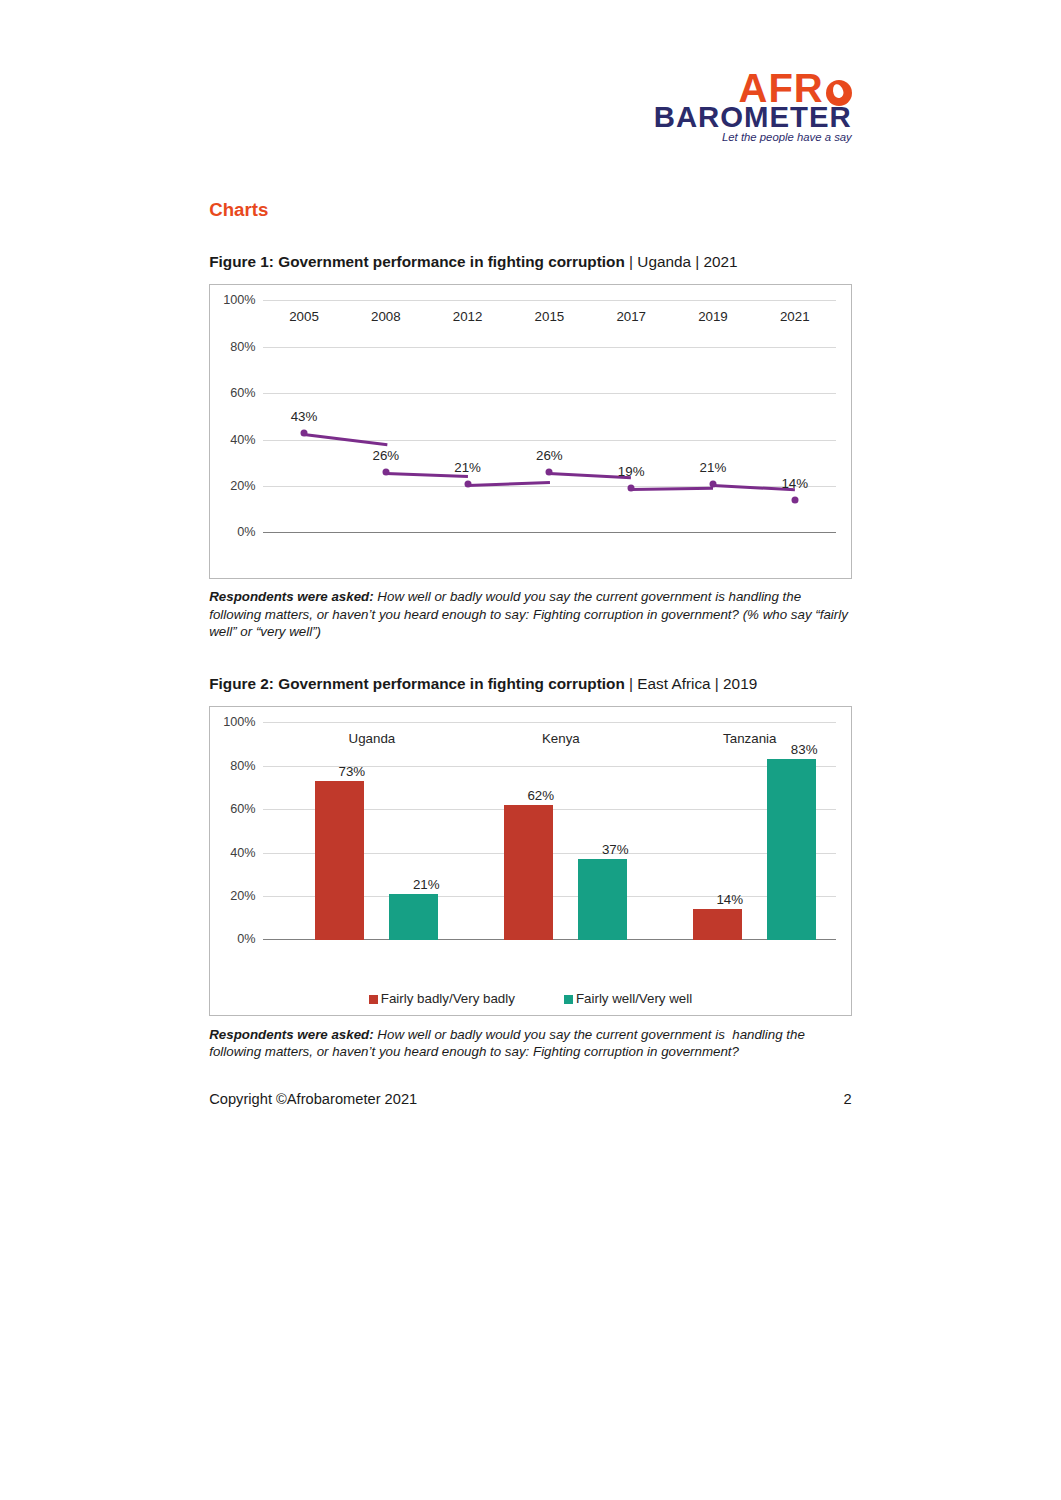AFR BAROMETER Let the people have a say
Charts
Figure 1: Government performance in fighting corruption | Uganda | 2021
100%
80%
60%
40%
20%
0%
2005
2008
2012
2015
2017
2019
2021
43%
26%
21%
26%
19%
21%
14%
Respondents were asked: How well or badly would you say the current government is handling the following matters, or haven’t you heard enough to say: Fighting corruption in government? (% who say “fairly well” or “very well”)
Figure 2: Government performance in fighting corruption | East Africa | 2019
100%
80%
60%
40%
20%
0%
73%
21%
62%
37%
14%
83%
Uganda
Kenya
Tanzania
Fairly badly/Very badly Fairly well/Very well
Respondents were asked: How well or badly would you say the current government is handling the following matters, or haven’t you heard enough to say: Fighting corruption in government?
Copyright ©Afrobarometer 2021 2